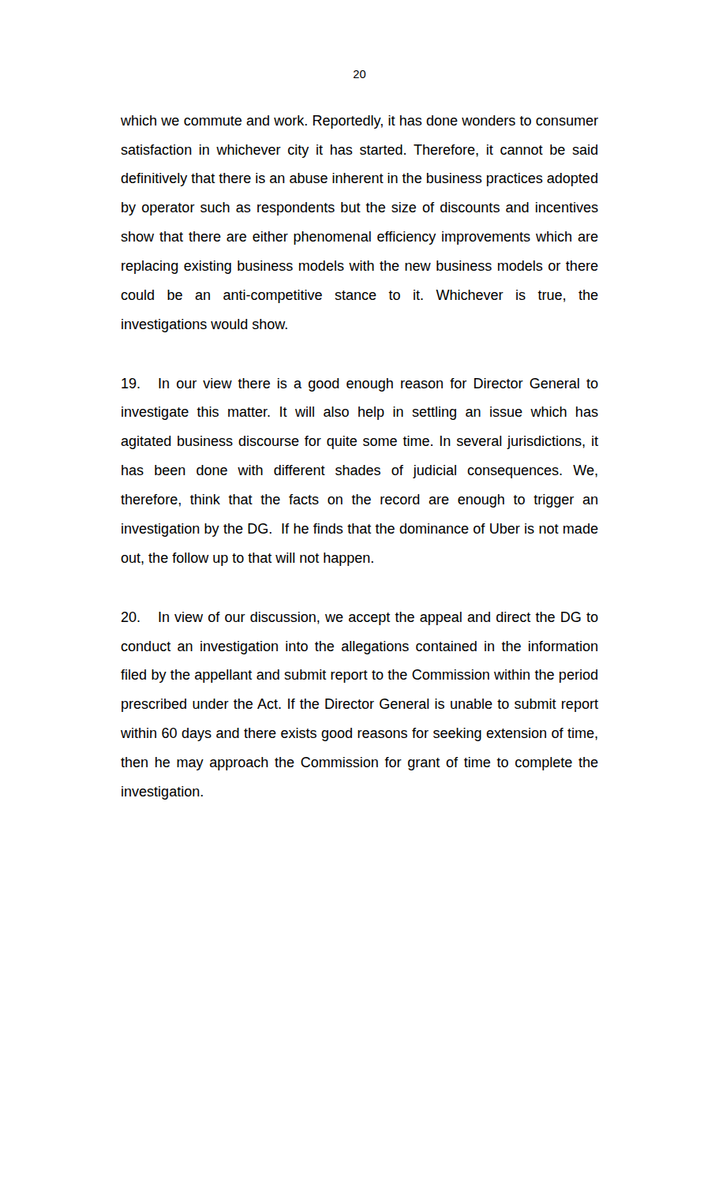20
which we commute and work. Reportedly, it has done wonders to consumer satisfaction in whichever city it has started. Therefore, it cannot be said definitively that there is an abuse inherent in the business practices adopted by operator such as respondents but the size of discounts and incentives show that there are either phenomenal efficiency improvements which are replacing existing business models with the new business models or there could be an anti-competitive stance to it. Whichever is true, the investigations would show.
19. In our view there is a good enough reason for Director General to investigate this matter. It will also help in settling an issue which has agitated business discourse for quite some time. In several jurisdictions, it has been done with different shades of judicial consequences. We, therefore, think that the facts on the record are enough to trigger an investigation by the DG. If he finds that the dominance of Uber is not made out, the follow up to that will not happen.
20. In view of our discussion, we accept the appeal and direct the DG to conduct an investigation into the allegations contained in the information filed by the appellant and submit report to the Commission within the period prescribed under the Act. If the Director General is unable to submit report within 60 days and there exists good reasons for seeking extension of time, then he may approach the Commission for grant of time to complete the investigation.